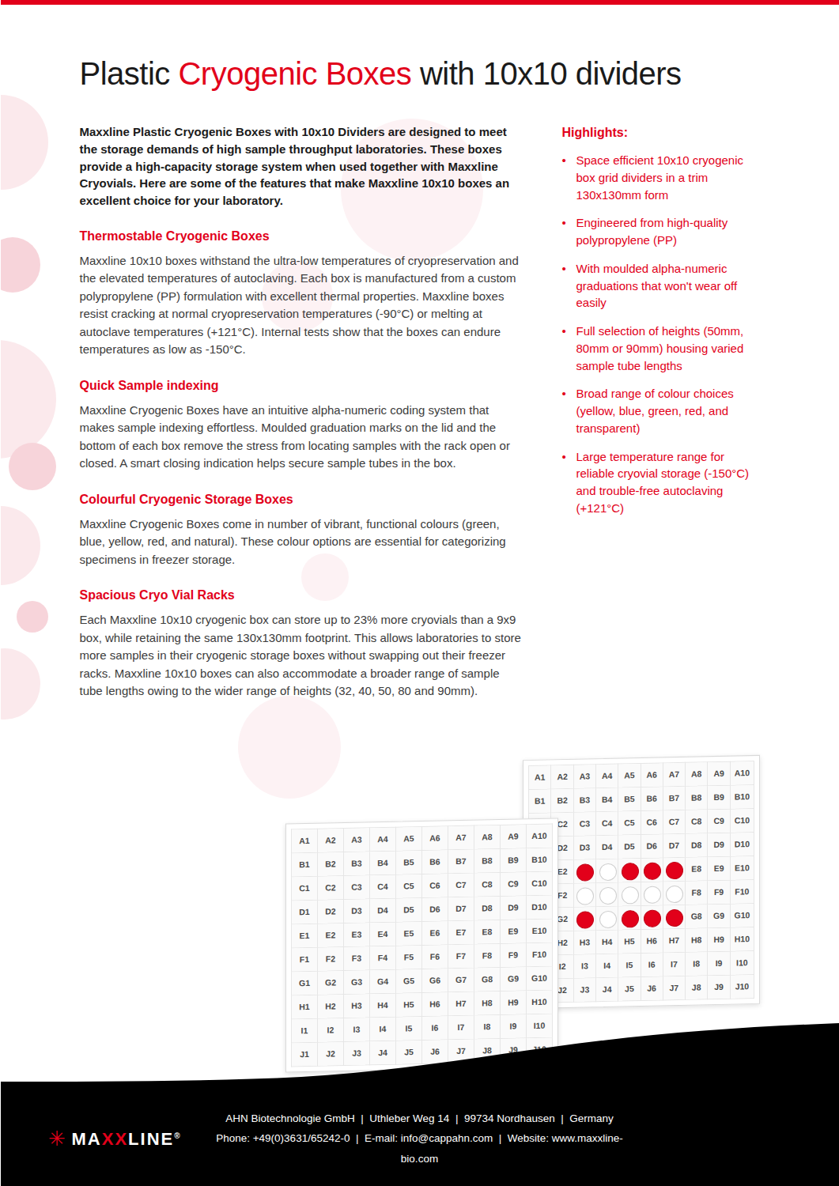Plastic Cryogenic Boxes with 10x10 dividers
Maxxline Plastic Cryogenic Boxes with 10x10 Dividers are designed to meet the storage demands of high sample throughput laboratories. These boxes provide a high-capacity storage system when used together with Maxxline Cryovials. Here are some of the features that make Maxxline 10x10 boxes an excellent choice for your laboratory.
Thermostable Cryogenic Boxes
Maxxline 10x10 boxes withstand the ultra-low temperatures of cryopreservation and the elevated temperatures of autoclaving. Each box is manufactured from a custom polypropylene (PP) formulation with excellent thermal properties. Maxxline boxes resist cracking at normal cryopreservation temperatures (-90°C) or melting at autoclave temperatures (+121°C). Internal tests show that the boxes can endure temperatures as low as -150°C.
Quick Sample indexing
Maxxline Cryogenic Boxes have an intuitive alpha-numeric coding system that makes sample indexing effortless. Moulded graduation marks on the lid and the bottom of each box remove the stress from locating samples with the rack open or closed. A smart closing indication helps secure sample tubes in the box.
Colourful Cryogenic Storage Boxes
Maxxline Cryogenic Boxes come in number of vibrant, functional colours (green, blue, yellow, red, and natural). These colour options are essential for categorizing specimens in freezer storage.
Spacious Cryo Vial Racks
Each Maxxline 10x10 cryogenic box can store up to 23% more cryovials than a 9x9 box, while retaining the same 130x130mm footprint. This allows laboratories to store more samples in their cryogenic storage boxes without swapping out their freezer racks. Maxxline 10x10 boxes can also accommodate a broader range of sample tube lengths owing to the wider range of heights (32, 40, 50, 80 and 90mm).
Highlights:
Space efficient 10x10 cryogenic box grid dividers in a trim 130x130mm form
Engineered from high-quality polypropylene (PP)
With moulded alpha-numeric graduations that won't wear off easily
Full selection of heights (50mm, 80mm or 90mm) housing varied sample tube lengths
Broad range of colour choices (yellow, blue, green, red, and transparent)
Large temperature range for reliable cryovial storage (-150°C) and trouble-free autoclaving (+121°C)
| A1 | A2 | A3 | A4 | A5 | A6 | A7 | A8 | A9 | A10 |
| B1 | B2 | B3 | B4 | B5 | B6 | B7 | B8 | B9 | B10 |
| C1 | C2 | C3 | C4 | C5 | C6 | C7 | C8 | C9 | C10 |
| D1 | D2 | D3 | D4 | D5 | D6 | D7 | D8 | D9 | D10 |
| E1 | E2 | | | | | | E8 | E9 | E10 |
| F1 | F2 | | | | | | F8 | F9 | F10 |
| G1 | G2 | | | | | | G8 | G9 | G10 |
| H1 | H2 | H3 | H4 | H5 | H6 | H7 | H8 | H9 | H10 |
| I1 | I2 | I3 | I4 | I5 | I6 | I7 | I8 | I9 | I10 |
| J1 | J2 | J3 | J4 | J5 | J6 | J7 | J8 | J9 | J10 |
| A1 | A2 | A3 | A4 | A5 | A6 | A7 | A8 | A9 | A10 |
| B1 | B2 | B3 | B4 | B5 | B6 | B7 | B8 | B9 | B10 |
| C1 | C2 | C3 | C4 | C5 | C6 | C7 | C8 | C9 | C10 |
| D1 | D2 | D3 | D4 | D5 | D6 | D7 | D8 | D9 | D10 |
| E1 | E2 | E3 | E4 | E5 | E6 | E7 | E8 | E9 | E10 |
| F1 | F2 | F3 | F4 | F5 | F6 | F7 | F8 | F9 | F10 |
| G1 | G2 | G3 | G4 | G5 | G6 | G7 | G8 | G9 | G10 |
| H1 | H2 | H3 | H4 | H5 | H6 | H7 | H8 | H9 | H10 |
| I1 | I2 | I3 | I4 | I5 | I6 | I7 | I8 | I9 | I10 |
| J1 | J2 | J3 | J4 | J5 | J6 | J7 | J8 | J9 | J10 |
✳ MAXXLINE®
AHN Biotechnologie GmbH | Uthleber Weg 14 | 99734 Nordhausen | Germany
Phone: +49(0)3631/65242-0 | E-mail: info@cappahn.com | Website: www.maxxline-bio.com